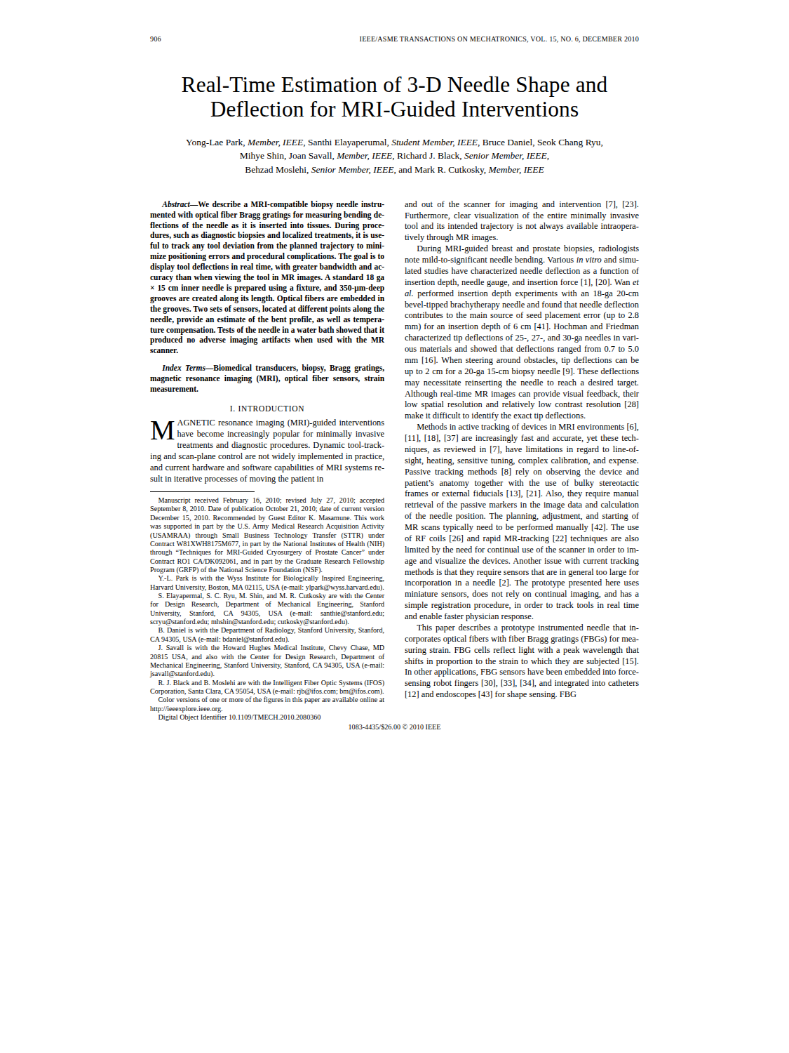906 IEEE/ASME TRANSACTIONS ON MECHATRONICS, VOL. 15, NO. 6, DECEMBER 2010
Real-Time Estimation of 3-D Needle Shape and
Deflection for MRI-Guided Interventions
Yong-Lae Park, Member, IEEE, Santhi Elayaperumal, Student Member, IEEE, Bruce Daniel, Seok Chang Ryu,
Mihye Shin, Joan Savall, Member, IEEE, Richard J. Black, Senior Member, IEEE,
Behzad Moslehi, Senior Member, IEEE, and Mark R. Cutkosky, Member, IEEE
Abstract—We describe a MRI-compatible biopsy needle instrumented with optical fiber Bragg gratings for measuring bending deflections of the needle as it is inserted into tissues. During procedures, such as diagnostic biopsies and localized treatments, it is useful to track any tool deviation from the planned trajectory to minimize positioning errors and procedural complications. The goal is to display tool deflections in real time, with greater bandwidth and accuracy than when viewing the tool in MR images. A standard 18 ga × 15 cm inner needle is prepared using a fixture, and 350-μm-deep grooves are created along its length. Optical fibers are embedded in the grooves. Two sets of sensors, located at different points along the needle, provide an estimate of the bent profile, as well as temperature compensation. Tests of the needle in a water bath showed that it produced no adverse imaging artifacts when used with the MR scanner.
Index Terms—Biomedical transducers, biopsy, Bragg gratings, magnetic resonance imaging (MRI), optical fiber sensors, strain measurement.
I. Introduction
MAGNETIC resonance imaging (MRI)-guided interventions have become increasingly popular for minimally invasive treatments and diagnostic procedures. Dynamic tool-tracking and scan-plane control are not widely implemented in practice, and current hardware and software capabilities of MRI systems result in iterative processes of moving the patient in
Manuscript received February 16, 2010; revised July 27, 2010; accepted September 8, 2010. Date of publication October 21, 2010; date of current version December 15, 2010. Recommended by Guest Editor K. Masamune. This work was supported in part by the U.S. Army Medical Research Acquisition Activity (USAMRAA) through Small Business Technology Transfer (STTR) under Contract W81XWH8175M677, in part by the National Institutes of Health (NIH) through “Techniques for MRI-Guided Cryosurgery of Prostate Cancer” under Contract RO1 CA/DK092061, and in part by the Graduate Research Fellowship Program (GRFP) of the National Science Foundation (NSF).
Y.-L. Park is with the Wyss Institute for Biologically Inspired Engineering, Harvard University, Boston, MA 02115, USA (e-mail: ylpark@wyss.harvard.edu).
S. Elayapermal, S. C. Ryu, M. Shin, and M. R. Cutkosky are with the Center for Design Research, Department of Mechanical Engineering, Stanford University, Stanford, CA 94305, USA (e-mail: santhie@stanford.edu; scryu@stanford.edu; mhshin@stanford.edu; cutkosky@stanford.edu).
B. Daniel is with the Department of Radiology, Stanford University, Stanford, CA 94305, USA (e-mail: bdaniel@stanford.edu).
J. Savall is with the Howard Hughes Medical Institute, Chevy Chase, MD 20815 USA, and also with the Center for Design Research, Department of Mechanical Engineering, Stanford University, Stanford, CA 94305, USA (e-mail: jsavall@stanford.edu).
R. J. Black and B. Moslehi are with the Intelligent Fiber Optic Systems (IFOS) Corporation, Santa Clara, CA 95054, USA (e-mail: rjb@ifos.com; bm@ifos.com).
Color versions of one or more of the figures in this paper are available online at http://ieeexplore.ieee.org.
Digital Object Identifier 10.1109/TMECH.2010.2080360
and out of the scanner for imaging and intervention [7], [23]. Furthermore, clear visualization of the entire minimally invasive tool and its intended trajectory is not always available intraoperatively through MR images.
During MRI-guided breast and prostate biopsies, radiologists note mild-to-significant needle bending. Various in vitro and simulated studies have characterized needle deflection as a function of insertion depth, needle gauge, and insertion force [1], [20]. Wan et al. performed insertion depth experiments with an 18-ga 20-cm bevel-tipped brachytherapy needle and found that needle deflection contributes to the main source of seed placement error (up to 2.8 mm) for an insertion depth of 6 cm [41]. Hochman and Friedman characterized tip deflections of 25-, 27-, and 30-ga needles in various materials and showed that deflections ranged from 0.7 to 5.0 mm [16]. When steering around obstacles, tip deflections can be up to 2 cm for a 20-ga 15-cm biopsy needle [9]. These deflections may necessitate reinserting the needle to reach a desired target. Although real-time MR images can provide visual feedback, their low spatial resolution and relatively low contrast resolution [28] make it difficult to identify the exact tip deflections.
Methods in active tracking of devices in MRI environments [6], [11], [18], [37] are increasingly fast and accurate, yet these techniques, as reviewed in [7], have limitations in regard to line-of-sight, heating, sensitive tuning, complex calibration, and expense. Passive tracking methods [8] rely on observing the device and patient’s anatomy together with the use of bulky stereotactic frames or external fiducials [13], [21]. Also, they require manual retrieval of the passive markers in the image data and calculation of the needle position. The planning, adjustment, and starting of MR scans typically need to be performed manually [42]. The use of RF coils [26] and rapid MR-tracking [22] techniques are also limited by the need for continual use of the scanner in order to image and visualize the devices. Another issue with current tracking methods is that they require sensors that are in general too large for incorporation in a needle [2]. The prototype presented here uses miniature sensors, does not rely on continual imaging, and has a simple registration procedure, in order to track tools in real time and enable faster physician response.
This paper describes a prototype instrumented needle that incorporates optical fibers with fiber Bragg gratings (FBGs) for measuring strain. FBG cells reflect light with a peak wavelength that shifts in proportion to the strain to which they are subjected [15]. In other applications, FBG sensors have been embedded into force-sensing robot fingers [30], [33], [34], and integrated into catheters [12] and endoscopes [43] for shape sensing. FBG
1083-4435/$26.00 © 2010 IEEE